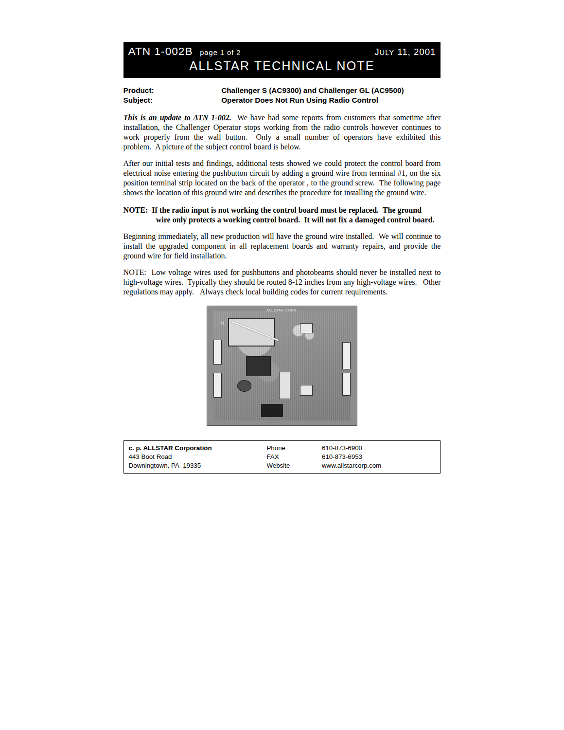ATN 1-002B page 1 of 2
JULY 11, 2001
ALLSTAR TECHNICAL NOTE
| Product: | Challenger S (AC9300) and Challenger GL (AC9500) |
| Subject: | Operator Does Not Run Using Radio Control |
This is an update to ATN 1-002. We have had some reports from customers that sometime after installation, the Challenger Operator stops working from the radio controls however continues to work properly from the wall button. Only a small number of operators have exhibited this problem. A picture of the subject control board is below.
After our initial tests and findings, additional tests showed we could protect the control board from electrical noise entering the pushbutton circuit by adding a ground wire from terminal #1, on the six position terminal strip located on the back of the operator , to the ground screw. The following page shows the location of this ground wire and describes the procedure for installing the ground wire.
NOTE: If the radio input is not working the control board must be replaced. The groundwire only protects a working control board. It will not fix a damaged control board.
Beginning immediately, all new production will have the ground wire installed. We will continue to install the upgraded component in all replacement boards and warranty repairs, and provide the ground wire for field installation.
NOTE: Low voltage wires used for pushbuttons and photobeams should never be installed next to high-voltage wires. Typically they should be routed 8-12 inches from any high-voltage wires. Other regulations may apply. Always check local building codes for current requirements.
ALLSTAR CORP.
T1
| c. p. ALLSTAR Corporation | Phone | 610-873-6900 |
| 443 Boot Road | FAX | 610-873-6953 |
| Downingtown, PA 19335 | Website | www.allstarcorp.com |